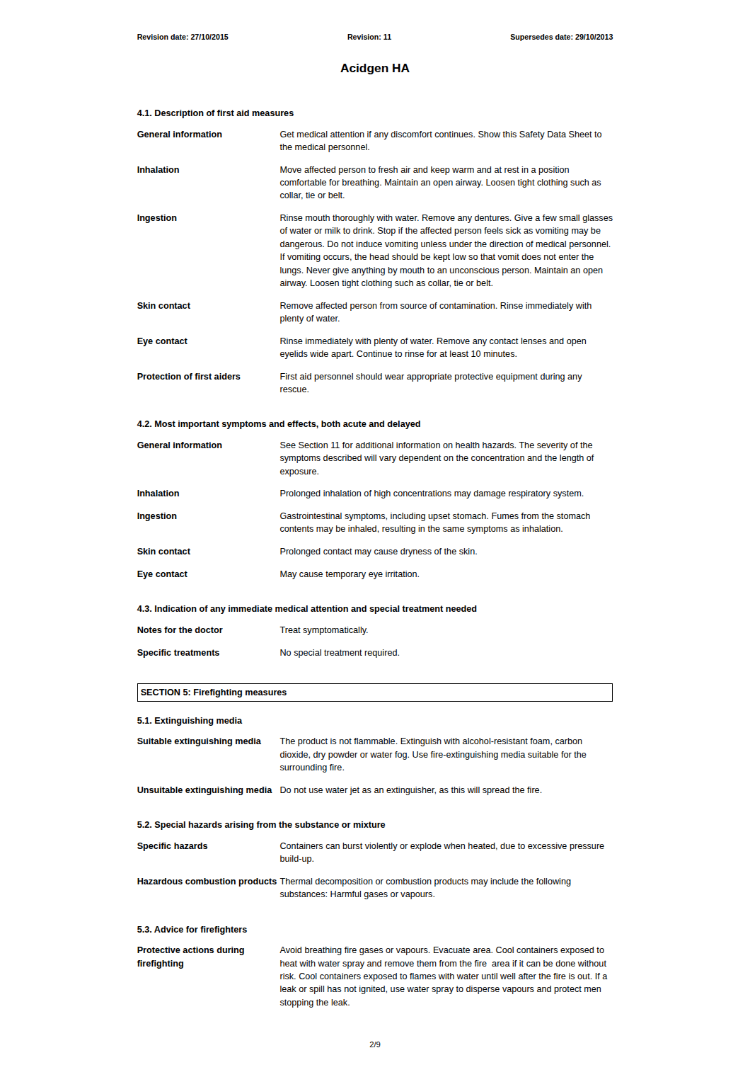Revision date: 27/10/2015 Revision: 11 Supersedes date: 29/10/2013
Acidgen HA
4.1. Description of first aid measures
| General information | Get medical attention if any discomfort continues. Show this Safety Data Sheet to the medical personnel. |
| Inhalation | Move affected person to fresh air and keep warm and at rest in a position comfortable for breathing. Maintain an open airway. Loosen tight clothing such as collar, tie or belt. |
| Ingestion | Rinse mouth thoroughly with water. Remove any dentures. Give a few small glasses of water or milk to drink. Stop if the affected person feels sick as vomiting may be dangerous. Do not induce vomiting unless under the direction of medical personnel. If vomiting occurs, the head should be kept low so that vomit does not enter the lungs. Never give anything by mouth to an unconscious person. Maintain an open airway. Loosen tight clothing such as collar, tie or belt. |
| Skin contact | Remove affected person from source of contamination. Rinse immediately with plenty of water. |
| Eye contact | Rinse immediately with plenty of water. Remove any contact lenses and open eyelids wide apart. Continue to rinse for at least 10 minutes. |
| Protection of first aiders | First aid personnel should wear appropriate protective equipment during any rescue. |
4.2. Most important symptoms and effects, both acute and delayed
| General information | See Section 11 for additional information on health hazards. The severity of the symptoms described will vary dependent on the concentration and the length of exposure. |
| Inhalation | Prolonged inhalation of high concentrations may damage respiratory system. |
| Ingestion | Gastrointestinal symptoms, including upset stomach. Fumes from the stomach contents may be inhaled, resulting in the same symptoms as inhalation. |
| Skin contact | Prolonged contact may cause dryness of the skin. |
| Eye contact | May cause temporary eye irritation. |
4.3. Indication of any immediate medical attention and special treatment needed
| Notes for the doctor | Treat symptomatically. |
| Specific treatments | No special treatment required. |
SECTION 5: Firefighting measures
5.1. Extinguishing media
| Suitable extinguishing media | The product is not flammable. Extinguish with alcohol-resistant foam, carbon dioxide, dry powder or water fog. Use fire-extinguishing media suitable for the surrounding fire. |
| Unsuitable extinguishing media | Do not use water jet as an extinguisher, as this will spread the fire. |
5.2. Special hazards arising from the substance or mixture
| Specific hazards | Containers can burst violently or explode when heated, due to excessive pressure build-up. |
| Hazardous combustion products | Thermal decomposition or combustion products may include the following substances: Harmful gases or vapours. |
5.3. Advice for firefighters
| Protective actions during firefighting | Avoid breathing fire gases or vapours. Evacuate area. Cool containers exposed to heat with water spray and remove them from the fire area if it can be done without risk. Cool containers exposed to flames with water until well after the fire is out. If a leak or spill has not ignited, use water spray to disperse vapours and protect men stopping the leak. |
2/9